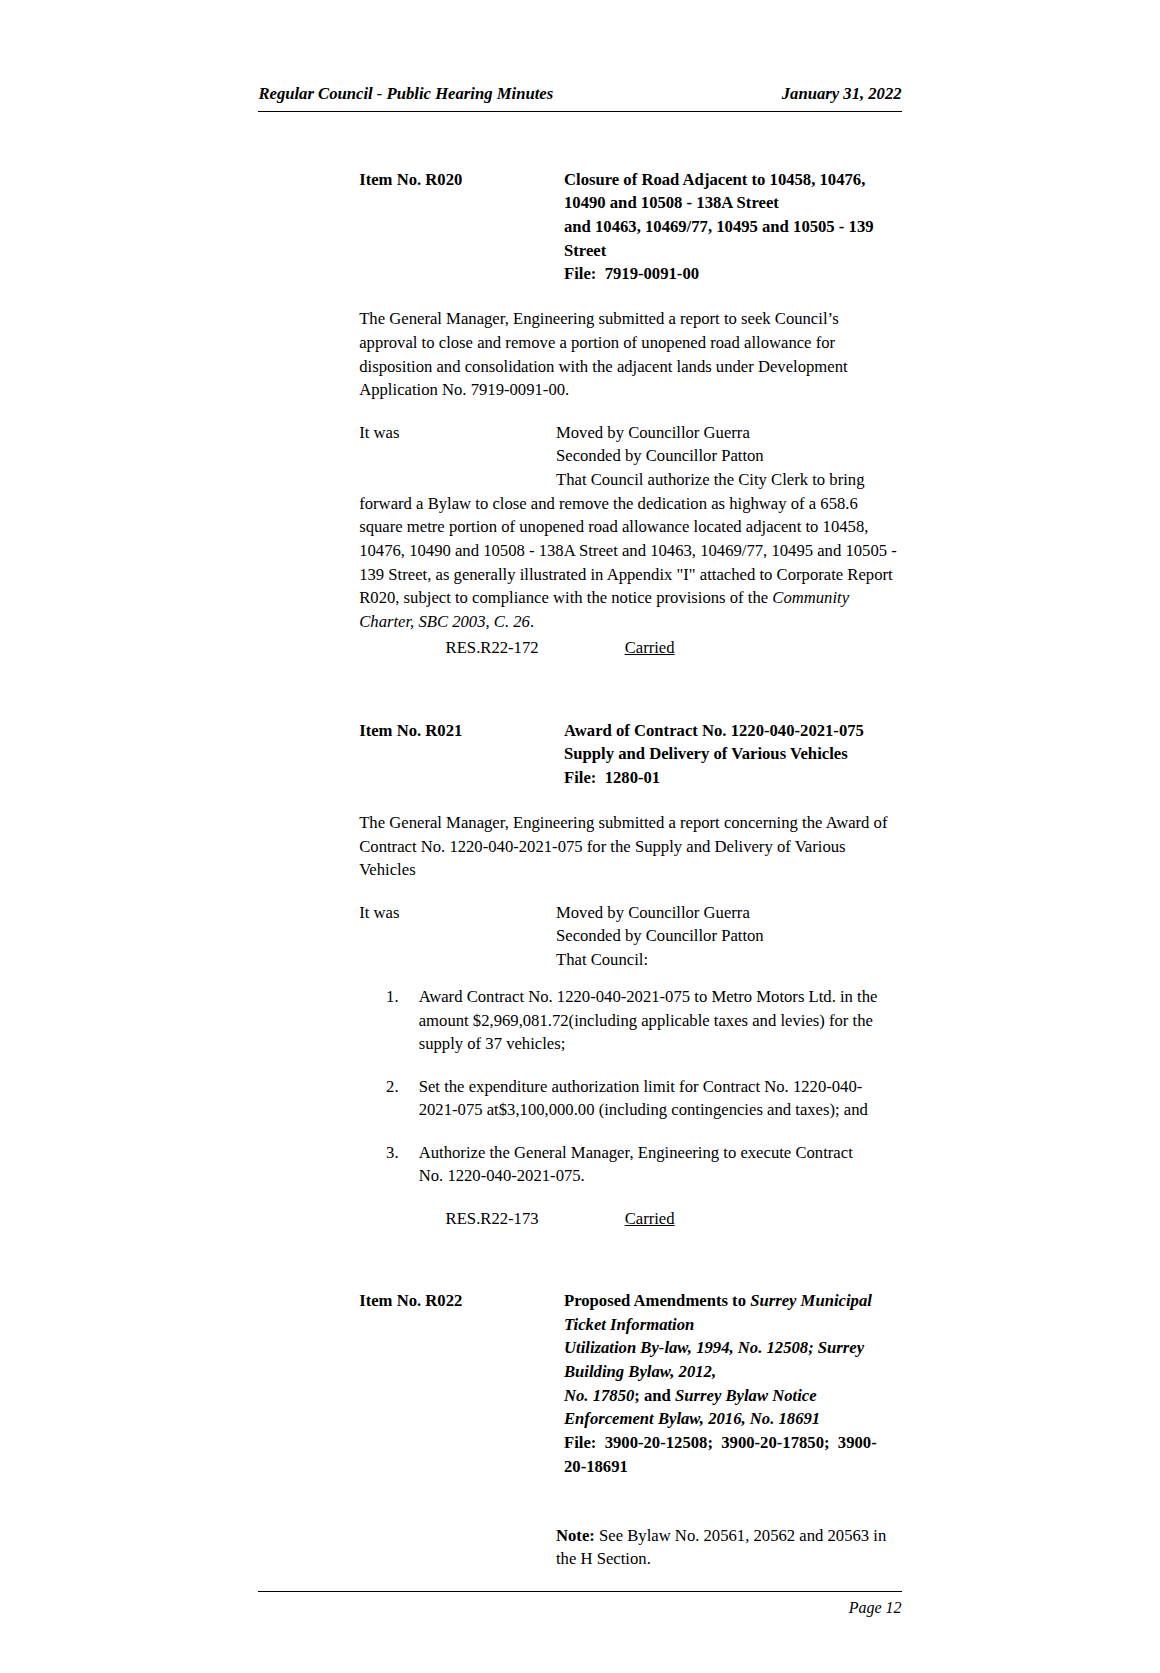Regular Council - Public Hearing Minutes January 31, 2022
Item No. R020
Closure of Road Adjacent to 10458, 10476, 10490 and 10508 - 138A Street and 10463, 10469/77, 10495 and 10505 - 139 Street File: 7919-0091-00
The General Manager, Engineering submitted a report to seek Council’s approval to close and remove a portion of unopened road allowance for disposition and consolidation with the adjacent lands under Development Application No. 7919-0091-00.
It was
Moved by Councillor Guerra
Seconded by Councillor Patton
That Council authorize the City Clerk to bring
forward a Bylaw to close and remove the dedication as highway of a 658.6 square metre portion of unopened road allowance located adjacent to 10458, 10476, 10490 and 10508 - 138A Street and 10463, 10469/77, 10495 and 10505 - 139 Street, as generally illustrated in Appendix "I" attached to Corporate Report R020, subject to compliance with the notice provisions of the Community Charter, SBC 2003, C. 26.
RES.R22-172
Carried
Item No. R021
Award of Contract No. 1220-040-2021-075 Supply and Delivery of Various Vehicles File: 1280-01
The General Manager, Engineering submitted a report concerning the Award of Contract No. 1220-040-2021-075 for the Supply and Delivery of Various Vehicles
It was
Moved by Councillor Guerra
Seconded by Councillor Patton
That Council:
1. Award Contract No. 1220-040-2021-075 to Metro Motors Ltd. in the amount $2,969,081.72(including applicable taxes and levies) for the supply of 37 vehicles;
2. Set the expenditure authorization limit for Contract No. 1220-040-2021-075 at$3,100,000.00 (including contingencies and taxes); and
3. Authorize the General Manager, Engineering to execute Contract
No. 1220-040-2021-075.
RES.R22-173
Carried
Item No. R022
Proposed Amendments to Surrey Municipal Ticket Information Utilization By-law, 1994, No. 12508; Surrey Building Bylaw, 2012, No. 17850; and Surrey Bylaw Notice Enforcement Bylaw, 2016, No. 18691 File: 3900-20-12508; 3900-20-17850; 3900-20-18691
Note: See Bylaw No. 20561, 20562 and 20563 in the H Section.
Page 12